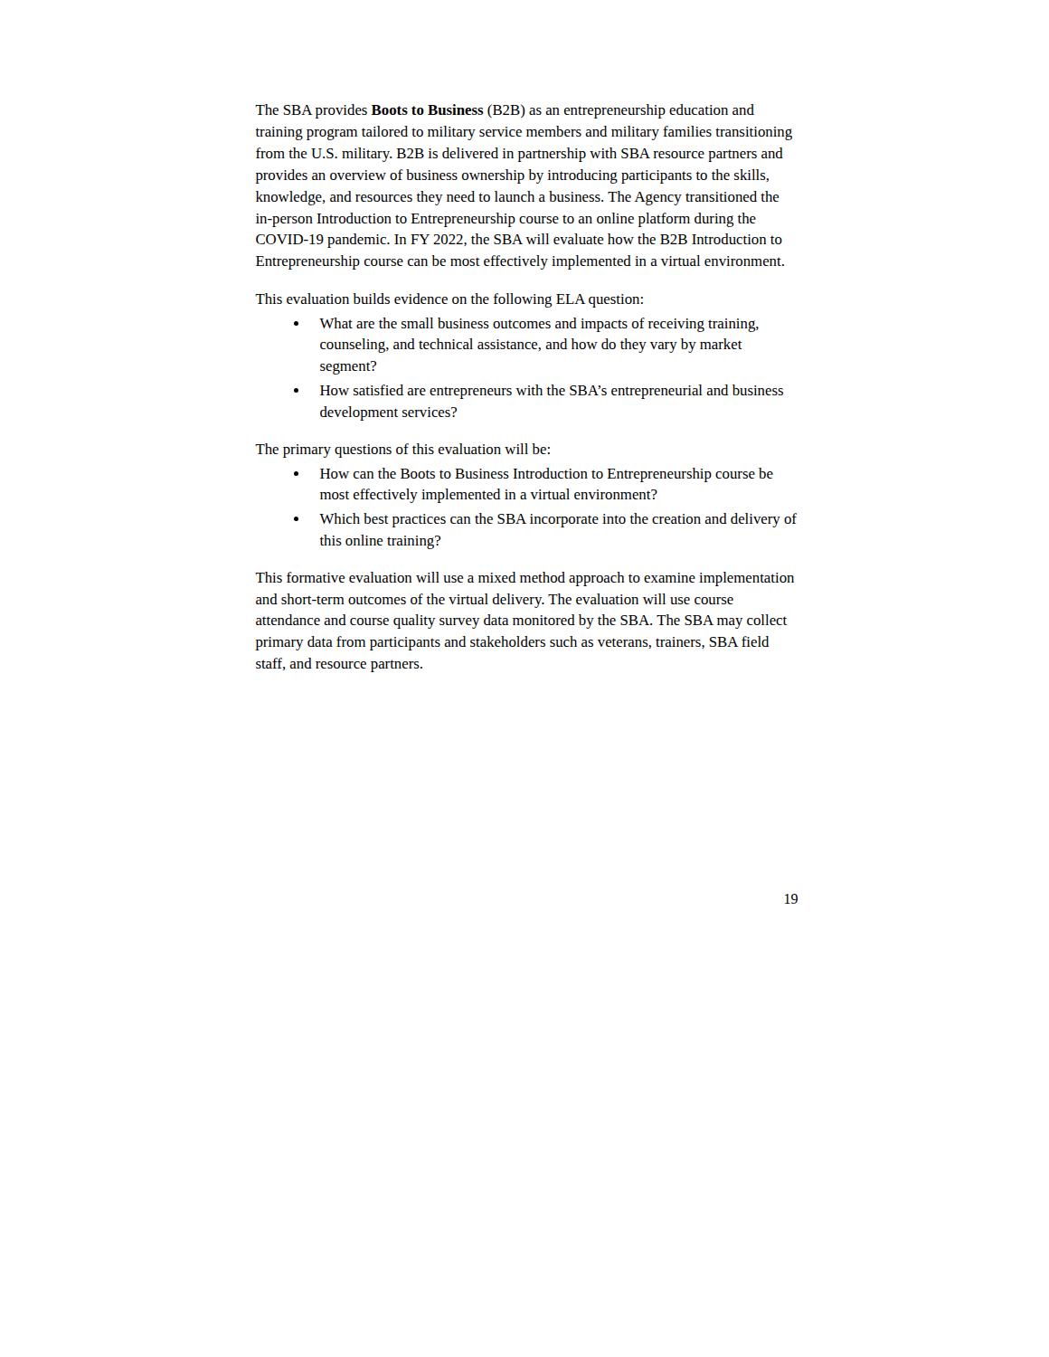The SBA provides Boots to Business (B2B) as an entrepreneurship education and training program tailored to military service members and military families transitioning from the U.S. military. B2B is delivered in partnership with SBA resource partners and provides an overview of business ownership by introducing participants to the skills, knowledge, and resources they need to launch a business. The Agency transitioned the in-person Introduction to Entrepreneurship course to an online platform during the COVID-19 pandemic. In FY 2022, the SBA will evaluate how the B2B Introduction to Entrepreneurship course can be most effectively implemented in a virtual environment.
This evaluation builds evidence on the following ELA question:
What are the small business outcomes and impacts of receiving training, counseling, and technical assistance, and how do they vary by market segment?
How satisfied are entrepreneurs with the SBA’s entrepreneurial and business development services?
The primary questions of this evaluation will be:
How can the Boots to Business Introduction to Entrepreneurship course be most effectively implemented in a virtual environment?
Which best practices can the SBA incorporate into the creation and delivery of this online training?
This formative evaluation will use a mixed method approach to examine implementation and short-term outcomes of the virtual delivery. The evaluation will use course attendance and course quality survey data monitored by the SBA. The SBA may collect primary data from participants and stakeholders such as veterans, trainers, SBA field staff, and resource partners.
19